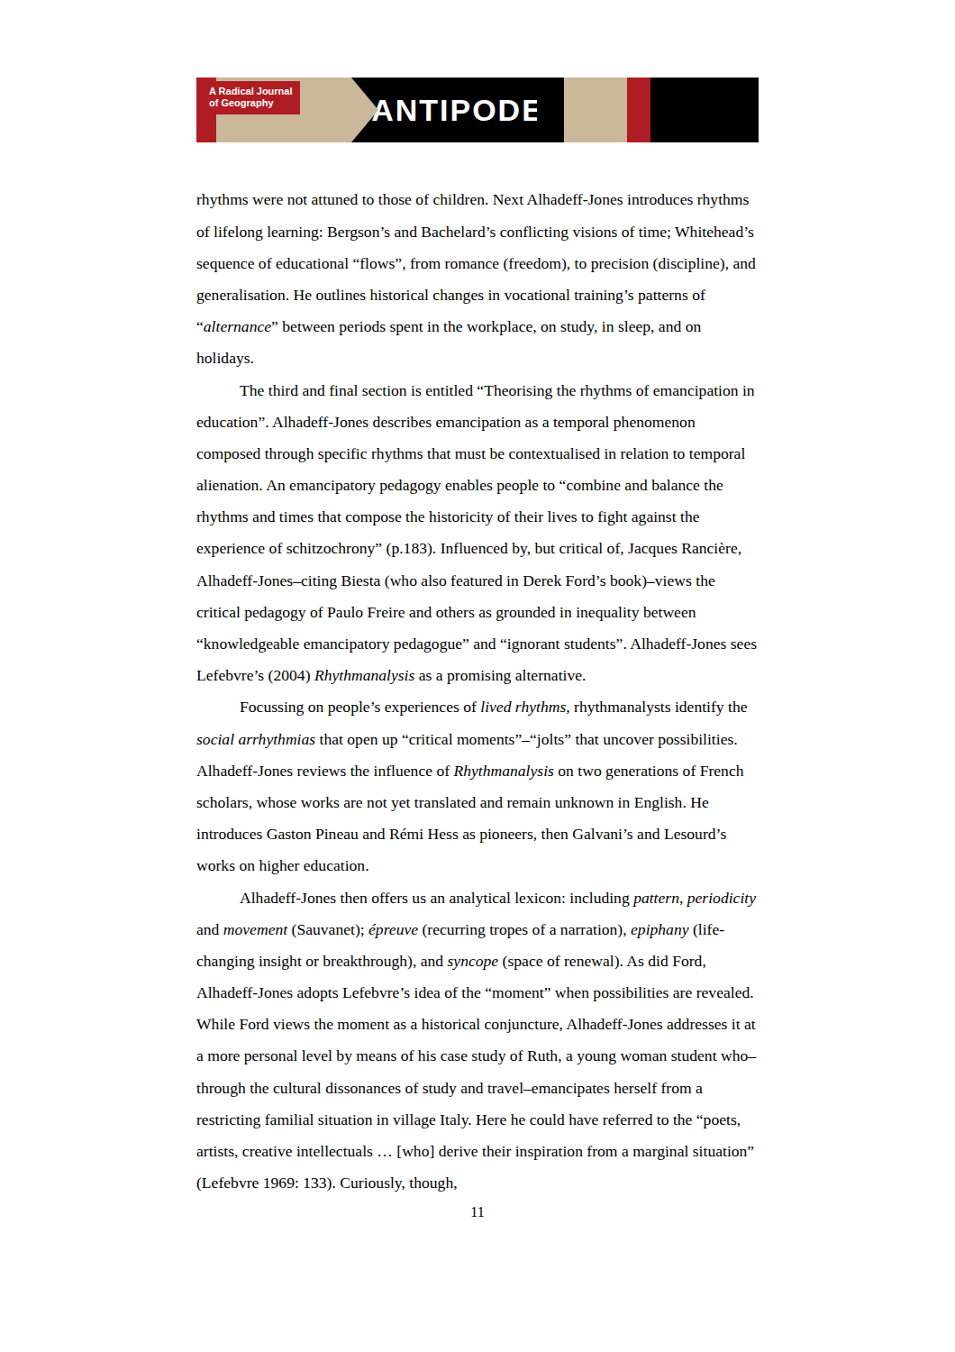Antipode
A Radical Journal
of Geography
rhythms were not attuned to those of children. Next Alhadeff-Jones introduces rhythms of lifelong learning: Bergson’s and Bachelard’s conflicting visions of time; Whitehead’s sequence of educational “flows”, from romance (freedom), to precision (discipline), and generalisation. He outlines historical changes in vocational training’s patterns of “alternance” between periods spent in the workplace, on study, in sleep, and on holidays.
The third and final section is entitled “Theorising the rhythms of emancipation in education”. Alhadeff-Jones describes emancipation as a temporal phenomenon composed through specific rhythms that must be contextualised in relation to temporal alienation. An emancipatory pedagogy enables people to “combine and balance the rhythms and times that compose the historicity of their lives to fight against the experience of schitzochrony” (p.183). Influenced by, but critical of, Jacques Rancière, Alhadeff-Jones–citing Biesta (who also featured in Derek Ford’s book)–views the critical pedagogy of Paulo Freire and others as grounded in inequality between “knowledgeable emancipatory pedagogue” and “ignorant students”. Alhadeff-Jones sees Lefebvre’s (2004) Rhythmanalysis as a promising alternative.
Focussing on people’s experiences of lived rhythms, rhythmanalysts identify the social arrhythmias that open up “critical moments”–“jolts” that uncover possibilities. Alhadeff-Jones reviews the influence of Rhythmanalysis on two generations of French scholars, whose works are not yet translated and remain unknown in English. He introduces Gaston Pineau and Rémi Hess as pioneers, then Galvani’s and Lesourd’s works on higher education.
Alhadeff-Jones then offers us an analytical lexicon: including pattern, periodicity and movement (Sauvanet); épreuve (recurring tropes of a narration), epiphany (life-changing insight or breakthrough), and syncope (space of renewal). As did Ford, Alhadeff-Jones adopts Lefebvre’s idea of the “moment” when possibilities are revealed. While Ford views the moment as a historical conjuncture, Alhadeff-Jones addresses it at a more personal level by means of his case study of Ruth, a young woman student who–through the cultural dissonances of study and travel–emancipates herself from a restricting familial situation in village Italy. Here he could have referred to the “poets, artists, creative intellectuals … [who] derive their inspiration from a marginal situation” (Lefebvre 1969: 133). Curiously, though,
11